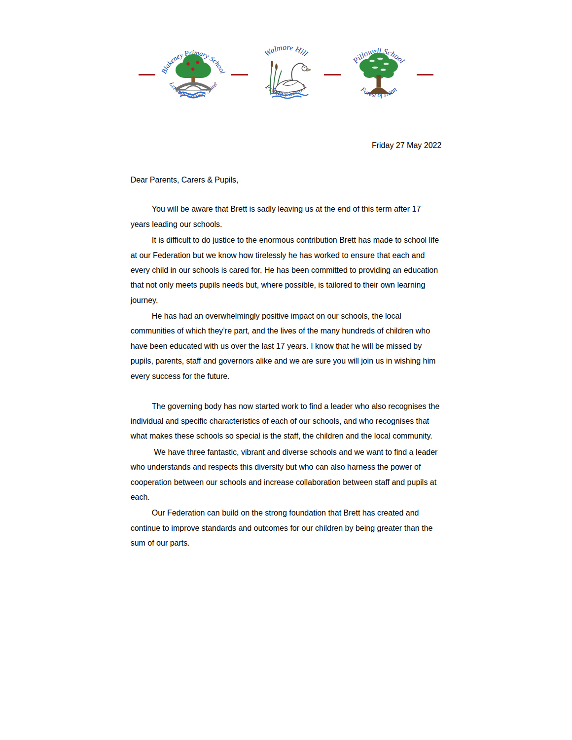Blakeney Primary School Let Your Colours Shine
Walmore Hill Primary School
Pillowell School Forest of Dean
Friday 27 May 2022
Dear Parents, Carers & Pupils,
You will be aware that Brett is sadly leaving us at the end of this term after 17 years leading our schools.
It is difficult to do justice to the enormous contribution Brett has made to school life at our Federation but we know how tirelessly he has worked to ensure that each and every child in our schools is cared for. He has been committed to providing an education that not only meets pupils needs but, where possible, is tailored to their own learning journey.
He has had an overwhelmingly positive impact on our schools, the local communities of which they’re part, and the lives of the many hundreds of children who have been educated with us over the last 17 years. I know that he will be missed by pupils, parents, staff and governors alike and we are sure you will join us in wishing him every success for the future.
The governing body has now started work to find a leader who also recognises the individual and specific characteristics of each of our schools, and who recognises that what makes these schools so special is the staff, the children and the local community.
We have three fantastic, vibrant and diverse schools and we want to find a leader who understands and respects this diversity but who can also harness the power of cooperation between our schools and increase collaboration between staff and pupils at each.
Our Federation can build on the strong foundation that Brett has created and continue to improve standards and outcomes for our children by being greater than the sum of our parts.